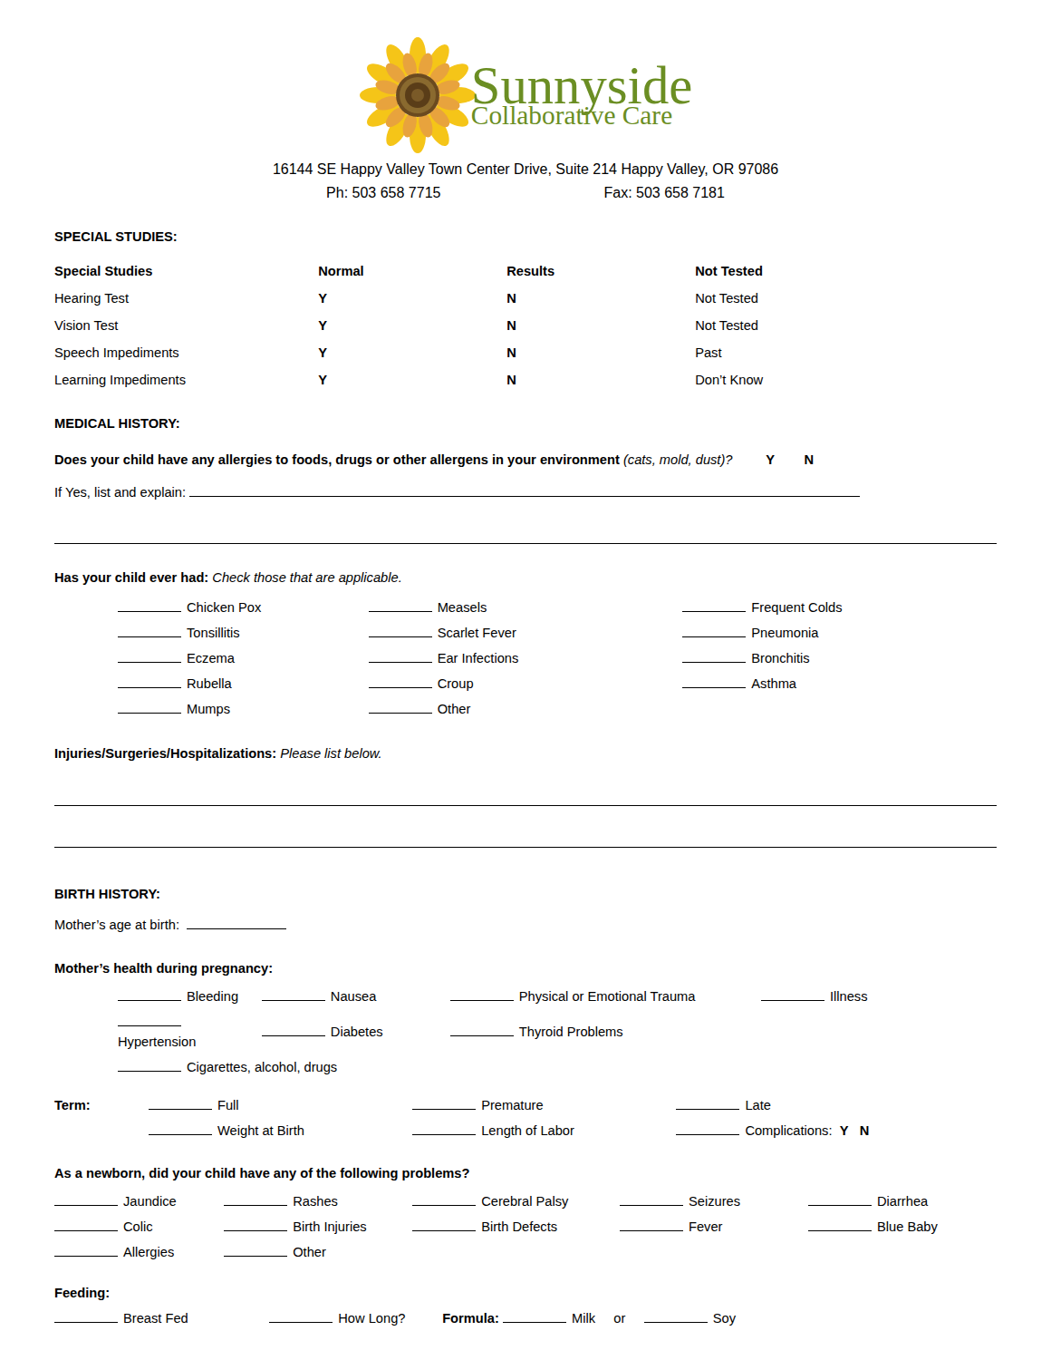Sunnyside
Collaborative Care
16144 SE Happy Valley Town Center Drive, Suite 214 Happy Valley, OR 97086
Ph: 503 658 7715 Fax: 503 658 7181
SPECIAL STUDIES:
| Special Studies | Normal | Results | Not Tested |
| --- | --- | --- | --- |
| Hearing Test | Y | N | Not Tested |
| Vision Test | Y | N | Not Tested |
| Speech Impediments | Y | N | Past |
| Learning Impediments | Y | N | Don’t Know |
MEDICAL HISTORY:
Does your child have any allergies to foods, drugs or other allergens in your environment (cats, mold, dust)? Y N
If Yes, list and explain:
Has your child ever had: Check those that are applicable.
| Chicken Pox | Measels | Frequent Colds |
| Tonsillitis | Scarlet Fever | Pneumonia |
| Eczema | Ear Infections | Bronchitis |
| Rubella | Croup | Asthma |
| Mumps | Other | |
Injuries/Surgeries/Hospitalizations: Please list below.
BIRTH HISTORY:
Mother’s age at birth:
Mother’s health during pregnancy:
| Bleeding | Nausea | Physical or Emotional Trauma | Illness |
| Hypertension | Diabetes | Thyroid Problems | |
| Cigarettes, alcohol, drugs | | |
| Term: | Full | Premature | Late |
| | Weight at Birth | Length of Labor | Complications: Y N |
As a newborn, did your child have any of the following problems?
| Jaundice | Rashes | Cerebral Palsy | Seizures | Diarrhea |
| Colic | Birth Injuries | Birth Defects | Fever | Blue Baby |
| Allergies | Other | | | |
Feeding:
Breast Fed How Long? Formula: Milk or Soy